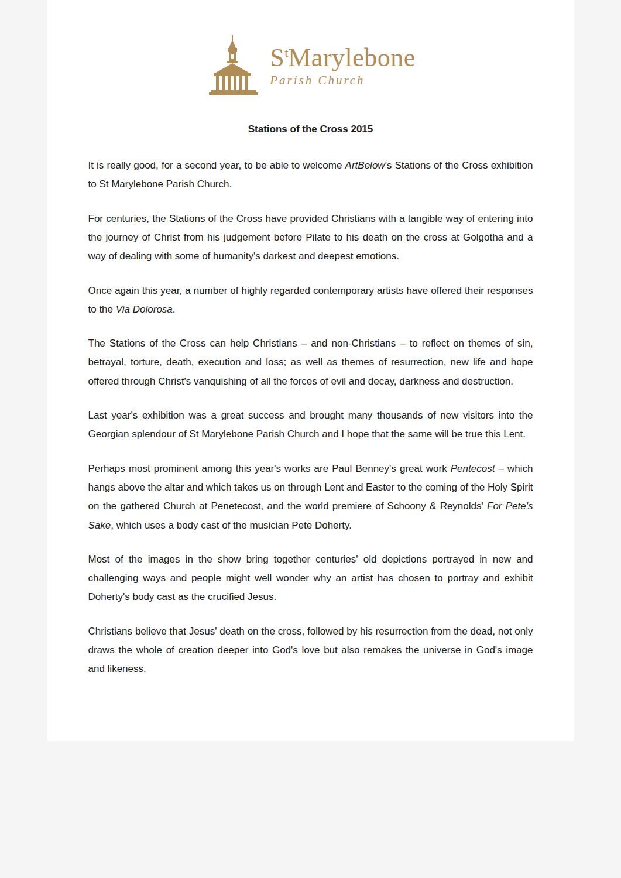StMarylebone
Parish Church
Stations of the Cross 2015
It is really good, for a second year, to be able to welcome ArtBelow's Stations of the Cross exhibition to St Marylebone Parish Church.
For centuries, the Stations of the Cross have provided Christians with a tangible way of entering into the journey of Christ from his judgement before Pilate to his death on the cross at Golgotha and a way of dealing with some of humanity's darkest and deepest emotions.
Once again this year, a number of highly regarded contemporary artists have offered their responses to the Via Dolorosa.
The Stations of the Cross can help Christians – and non-Christians – to reflect on themes of sin, betrayal, torture, death, execution and loss; as well as themes of resurrection, new life and hope offered through Christ's vanquishing of all the forces of evil and decay, darkness and destruction.
Last year's exhibition was a great success and brought many thousands of new visitors into the Georgian splendour of St Marylebone Parish Church and I hope that the same will be true this Lent.
Perhaps most prominent among this year's works are Paul Benney's great work Pentecost – which hangs above the altar and which takes us on through Lent and Easter to the coming of the Holy Spirit on the gathered Church at Penetecost, and the world premiere of Schoony & Reynolds' For Pete's Sake, which uses a body cast of the musician Pete Doherty.
Most of the images in the show bring together centuries' old depictions portrayed in new and challenging ways and people might well wonder why an artist has chosen to portray and exhibit Doherty's body cast as the crucified Jesus.
Christians believe that Jesus' death on the cross, followed by his resurrection from the dead, not only draws the whole of creation deeper into God's love but also remakes the universe in God's image and likeness.